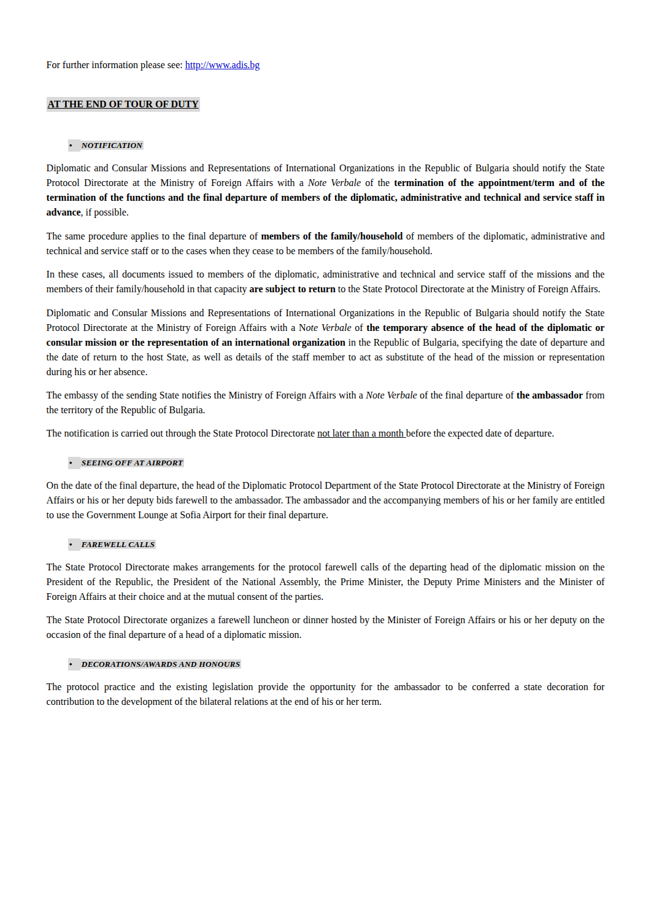For further information please see: http://www.adis.bg
At the end of tour of duty
•Notification
Diplomatic and Consular Missions and Representations of International Organizations in the Republic of Bulgaria should notify the State Protocol Directorate at the Ministry of Foreign Affairs with a Note Verbale of the termination of the appointment/term and of the termination of the functions and the final departure of members of the diplomatic, administrative and technical and service staff in advance, if possible.
The same procedure applies to the final departure of members of the family/household of members of the diplomatic, administrative and technical and service staff or to the cases when they cease to be members of the family/household.
In these cases, all documents issued to members of the diplomatic, administrative and technical and service staff of the missions and the members of their family/household in that capacity are subject to return to the State Protocol Directorate at the Ministry of Foreign Affairs.
Diplomatic and Consular Missions and Representations of International Organizations in the Republic of Bulgaria should notify the State Protocol Directorate at the Ministry of Foreign Affairs with a Note Verbale of the temporary absence of the head of the diplomatic or consular mission or the representation of an international organization in the Republic of Bulgaria, specifying the date of departure and the date of return to the host State, as well as details of the staff member to act as substitute of the head of the mission or representation during his or her absence.
The embassy of the sending State notifies the Ministry of Foreign Affairs with a Note Verbale of the final departure of the ambassador from the territory of the Republic of Bulgaria.
The notification is carried out through the State Protocol Directorate not later than a month before the expected date of departure.
•Seeing off at airport
On the date of the final departure, the head of the Diplomatic Protocol Department of the State Protocol Directorate at the Ministry of Foreign Affairs or his or her deputy bids farewell to the ambassador. The ambassador and the accompanying members of his or her family are entitled to use the Government Lounge at Sofia Airport for their final departure.
•Farewell calls
The State Protocol Directorate makes arrangements for the protocol farewell calls of the departing head of the diplomatic mission on the President of the Republic, the President of the National Assembly, the Prime Minister, the Deputy Prime Ministers and the Minister of Foreign Affairs at their choice and at the mutual consent of the parties.
The State Protocol Directorate organizes a farewell luncheon or dinner hosted by the Minister of Foreign Affairs or his or her deputy on the occasion of the final departure of a head of a diplomatic mission.
•Decorations/awards and honours
The protocol practice and the existing legislation provide the opportunity for the ambassador to be conferred a state decoration for contribution to the development of the bilateral relations at the end of his or her term.